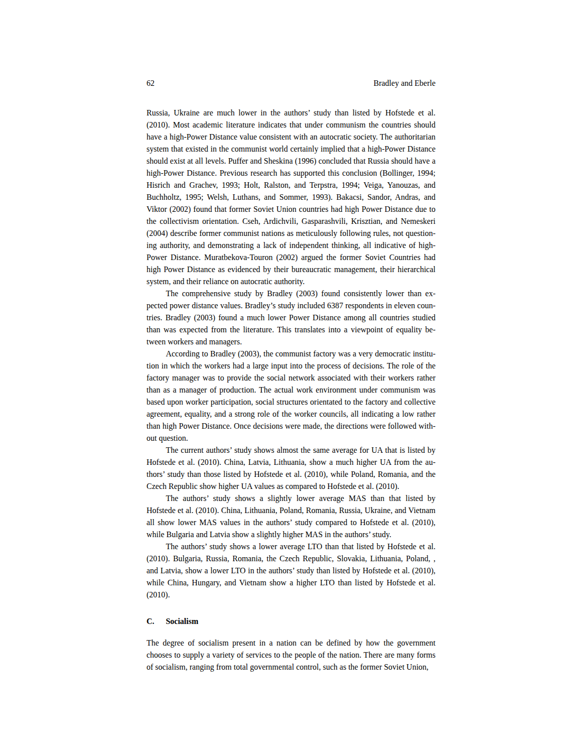62 Bradley and Eberle
Russia, Ukraine are much lower in the authors’ study than listed by Hofstede et al. (2010). Most academic literature indicates that under communism the countries should have a high-Power Distance value consistent with an autocratic society. The authoritarian system that existed in the communist world certainly implied that a high-Power Distance should exist at all levels. Puffer and Sheskina (1996) concluded that Russia should have a high-Power Distance. Previous research has supported this conclusion (Bollinger, 1994; Hisrich and Grachev, 1993; Holt, Ralston, and Terpstra, 1994; Veiga, Yanouzas, and Buchholtz, 1995; Welsh, Luthans, and Sommer, 1993). Bakacsi, Sandor, Andras, and Viktor (2002) found that former Soviet Union countries had high Power Distance due to the collectivism orientation. Cseh, Ardichvili, Gasparashvili, Krisztian, and Nemeskeri (2004) describe former communist nations as meticulously following rules, not questioning authority, and demonstrating a lack of independent thinking, all indicative of high-Power Distance. Muratbekova-Touron (2002) argued the former Soviet Countries had high Power Distance as evidenced by their bureaucratic management, their hierarchical system, and their reliance on autocratic authority.
The comprehensive study by Bradley (2003) found consistently lower than expected power distance values. Bradley’s study included 6387 respondents in eleven countries. Bradley (2003) found a much lower Power Distance among all countries studied than was expected from the literature. This translates into a viewpoint of equality between workers and managers.
According to Bradley (2003), the communist factory was a very democratic institution in which the workers had a large input into the process of decisions. The role of the factory manager was to provide the social network associated with their workers rather than as a manager of production. The actual work environment under communism was based upon worker participation, social structures orientated to the factory and collective agreement, equality, and a strong role of the worker councils, all indicating a low rather than high Power Distance. Once decisions were made, the directions were followed without question.
The current authors’ study shows almost the same average for UA that is listed by Hofstede et al. (2010). China, Latvia, Lithuania, show a much higher UA from the authors’ study than those listed by Hofstede et al. (2010), while Poland, Romania, and the Czech Republic show higher UA values as compared to Hofstede et al. (2010).
The authors’ study shows a slightly lower average MAS than that listed by Hofstede et al. (2010). China, Lithuania, Poland, Romania, Russia, Ukraine, and Vietnam all show lower MAS values in the authors’ study compared to Hofstede et al. (2010), while Bulgaria and Latvia show a slightly higher MAS in the authors’ study.
The authors’ study shows a lower average LTO than that listed by Hofstede et al. (2010). Bulgaria, Russia, Romania, the Czech Republic, Slovakia, Lithuania, Poland, , and Latvia, show a lower LTO in the authors’ study than listed by Hofstede et al. (2010), while China, Hungary, and Vietnam show a higher LTO than listed by Hofstede et al. (2010).
C. Socialism
The degree of socialism present in a nation can be defined by how the government chooses to supply a variety of services to the people of the nation. There are many forms of socialism, ranging from total governmental control, such as the former Soviet Union,